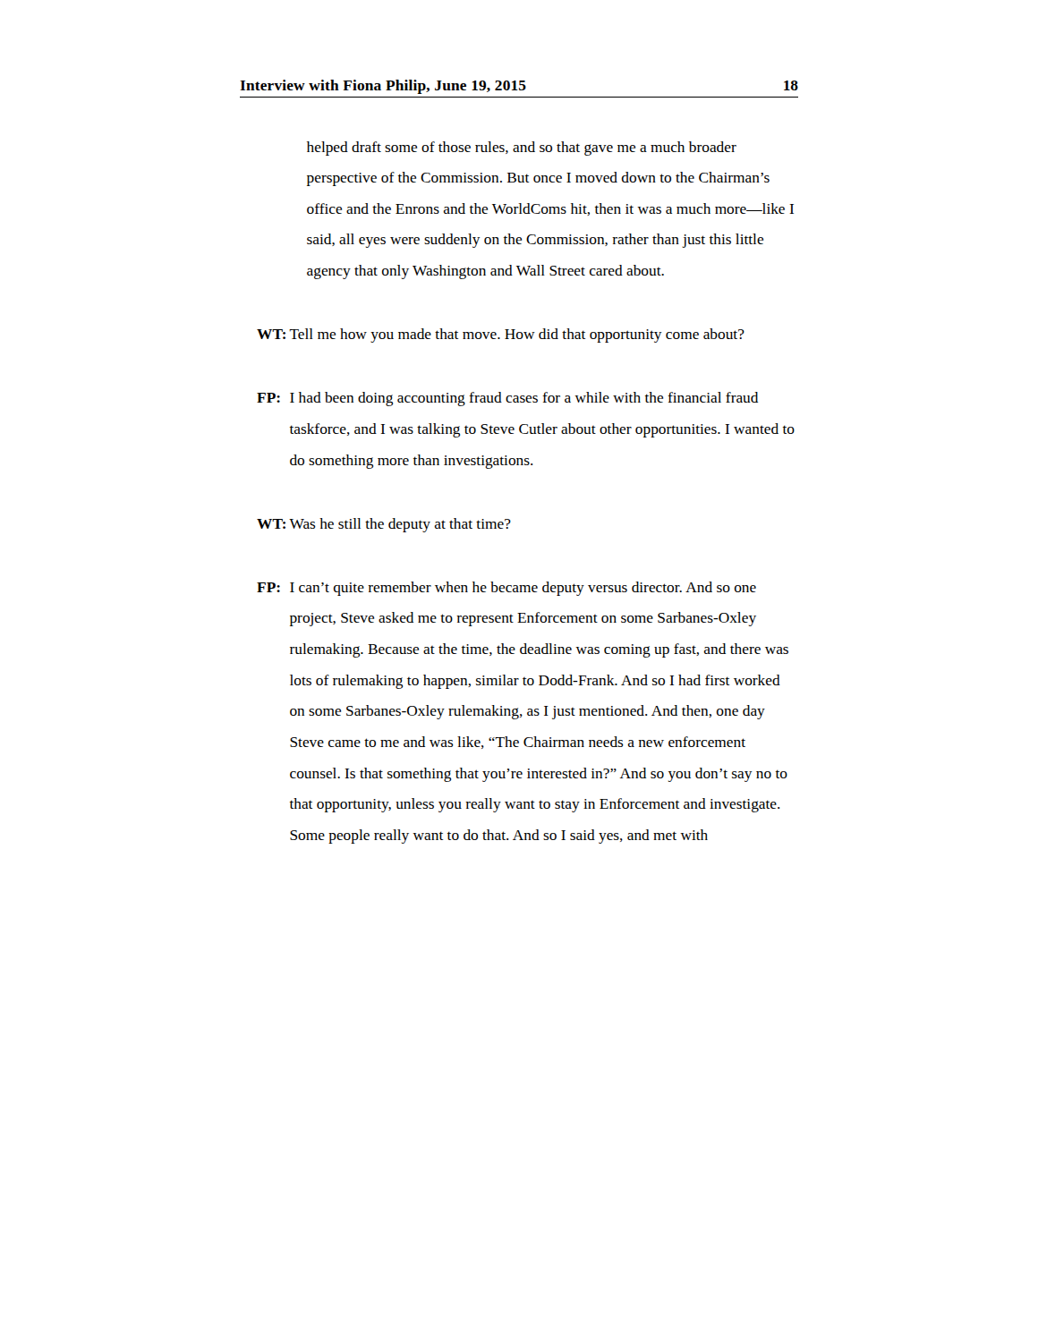Interview with Fiona Philip, June 19, 2015 18
helped draft some of those rules, and so that gave me a much broader perspective of the Commission. But once I moved down to the Chairman’s office and the Enrons and the WorldComs hit, then it was a much more—like I said, all eyes were suddenly on the Commission, rather than just this little agency that only Washington and Wall Street cared about.
WT:
Tell me how you made that move. How did that opportunity come about?
FP:
I had been doing accounting fraud cases for a while with the financial fraud taskforce, and I was talking to Steve Cutler about other opportunities. I wanted to do something more than investigations.
WT:
Was he still the deputy at that time?
FP:
I can’t quite remember when he became deputy versus director. And so one project, Steve asked me to represent Enforcement on some Sarbanes-Oxley rulemaking. Because at the time, the deadline was coming up fast, and there was lots of rulemaking to happen, similar to Dodd-Frank. And so I had first worked on some Sarbanes-Oxley rulemaking, as I just mentioned. And then, one day Steve came to me and was like, “The Chairman needs a new enforcement counsel. Is that something that you’re interested in?” And so you don’t say no to that opportunity, unless you really want to stay in Enforcement and investigate. Some people really want to do that. And so I said yes, and met with